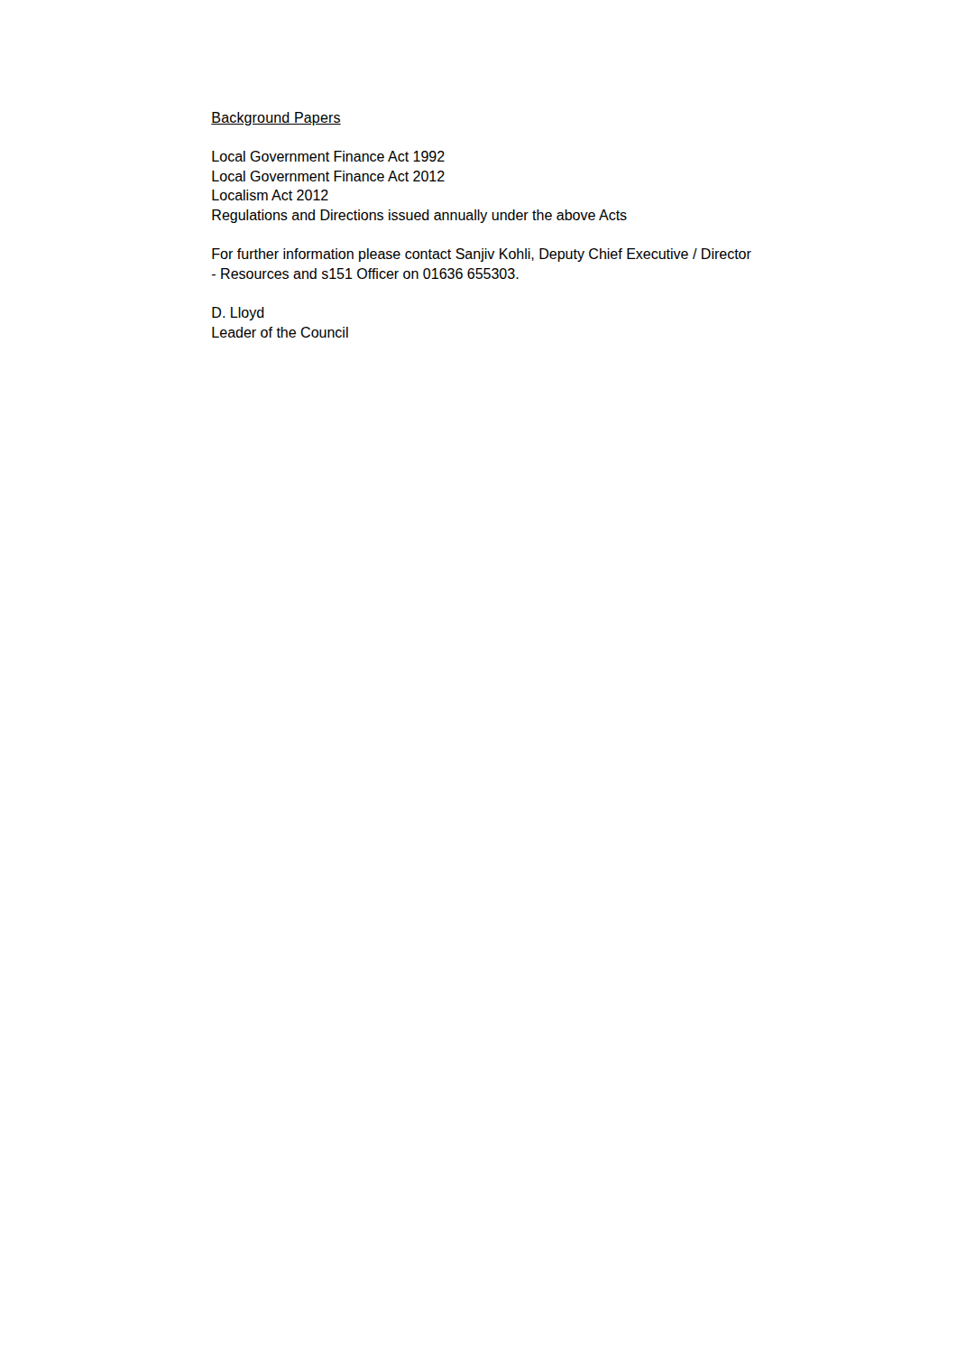Background Papers
Local Government Finance Act 1992 Local Government Finance Act 2012 Localism Act 2012 Regulations and Directions issued annually under the above Acts
For further information please contact Sanjiv Kohli, Deputy Chief Executive / Director - Resources and s151 Officer on 01636 655303.
D. Lloyd Leader of the Council